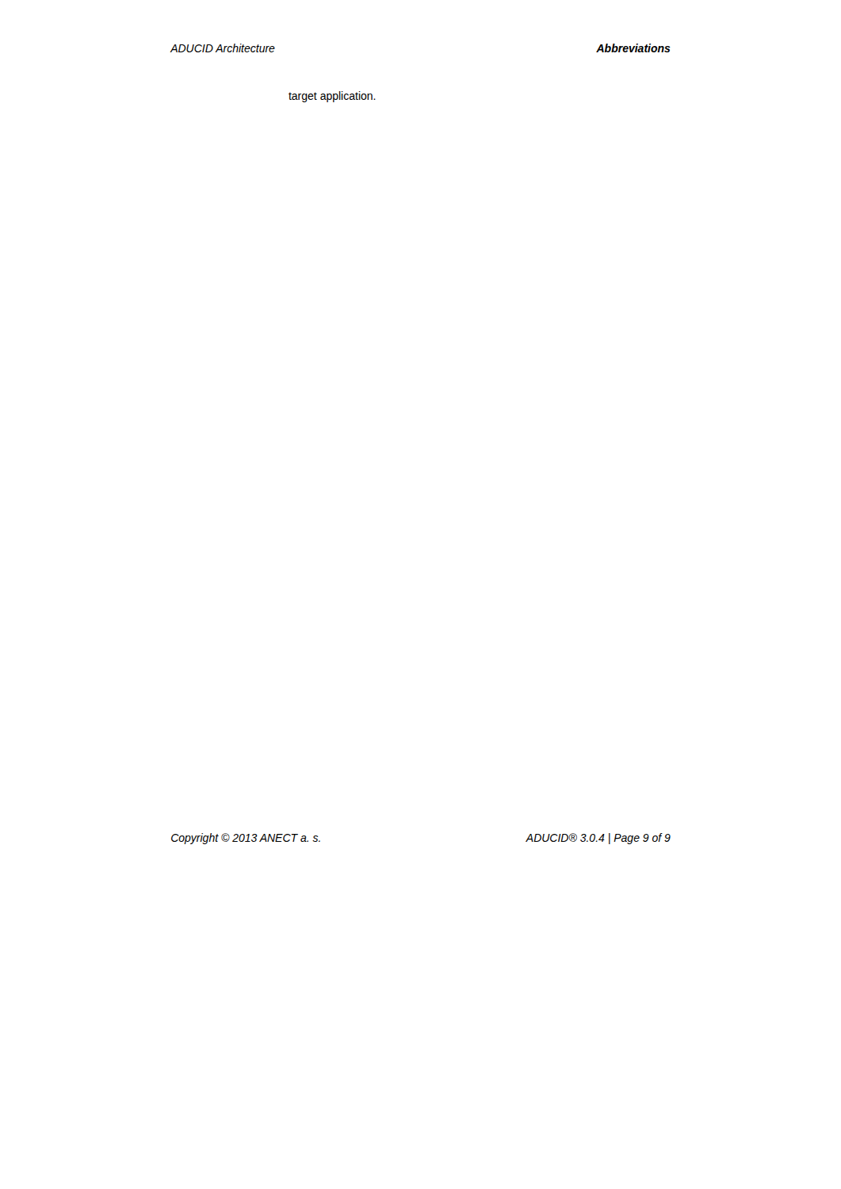ADUCID Architecture
Abbreviations
target application.
Copyright © 2013 ANECT a. s.
ADUCID® 3.0.4 | Page 9 of 9